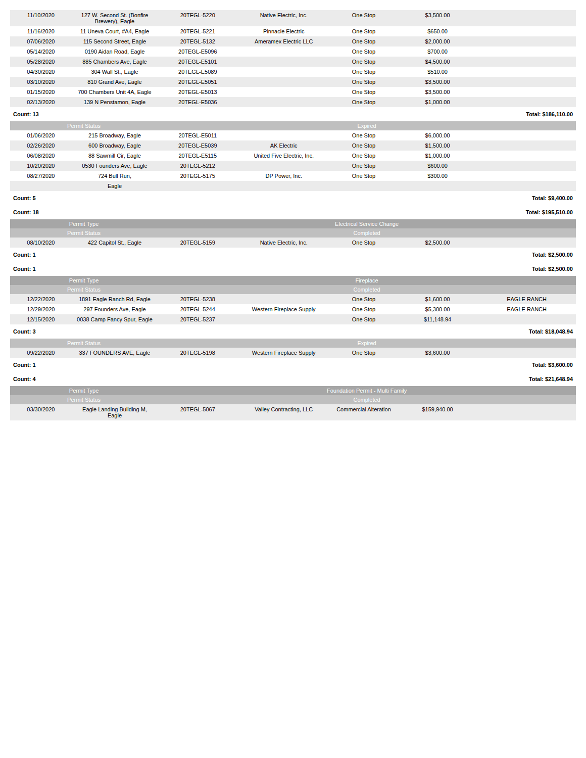| 11/10/2020 | 127 W. Second St. (Bonfire Brewery), Eagle | 20TEGL-5220 | Native Electric, Inc. | One Stop | $3,500.00 | |
| 11/16/2020 | 11 Uneva Court, #A4, Eagle | 20TEGL-5221 | Pinnacle Electric | One Stop | $650.00 | |
| 07/06/2020 | 115 Second Street, Eagle | 20TEGL-5132 | Ameramex Electric LLC | One Stop | $2,000.00 | |
| 05/14/2020 | 0190 Aidan Road, Eagle | 20TEGL-E5096 | | One Stop | $700.00 | |
| 05/28/2020 | 885 Chambers Ave, Eagle | 20TEGL-E5101 | | One Stop | $4,500.00 | |
| 04/30/2020 | 304 Wall St., Eagle | 20TEGL-E5089 | | One Stop | $510.00 | |
| 03/10/2020 | 810 Grand Ave, Eagle | 20TEGL-E5051 | | One Stop | $3,500.00 | |
| 01/15/2020 | 700 Chambers Unit 4A, Eagle | 20TEGL-E5013 | | One Stop | $3,500.00 | |
| 02/13/2020 | 139 N Penstamon, Eagle | 20TEGL-E5036 | | One Stop | $1,000.00 | |
| Count: 13 | | | | | | Total: $186,110.00 |
| Permit Status | Expired |
| 01/06/2020 | 215 Broadway, Eagle | 20TEGL-E5011 | | One Stop | $6,000.00 | |
| 02/26/2020 | 600 Broadway, Eagle | 20TEGL-E5039 | AK Electric | One Stop | $1,500.00 | |
| 06/08/2020 | 88 Sawmill Cir, Eagle | 20TEGL-E5115 | United Five Electric, Inc. | One Stop | $1,000.00 | |
| 10/20/2020 | 0530 Founders Ave, Eagle | 20TEGL-5212 | | One Stop | $600.00 | |
| 08/27/2020 | 724 Bull Run, | 20TEGL-5175 | DP Power, Inc. | One Stop | $300.00 | |
| | Eagle | | | | | |
| Count: 5 | | | | | | Total: $9,400.00 |
| Count: 18 | | | | | | Total: $195,510.00 |
| Permit Type | Electrical Service Change |
| Permit Status | Completed |
| 08/10/2020 | 422 Capitol St., Eagle | 20TEGL-5159 | Native Electric, Inc. | One Stop | $2,500.00 | |
| Count: 1 | | | | | | Total: $2,500.00 |
| Count: 1 | | | | | | Total: $2,500.00 |
| Permit Type | Fireplace |
| Permit Status | Completed |
| 12/22/2020 | 1891 Eagle Ranch Rd, Eagle | 20TEGL-5238 | | One Stop | $1,600.00 | EAGLE RANCH |
| 12/29/2020 | 297 Founders Ave, Eagle | 20TEGL-5244 | Western Fireplace Supply | One Stop | $5,300.00 | EAGLE RANCH |
| 12/15/2020 | 0038 Camp Fancy Spur, Eagle | 20TEGL-5237 | | One Stop | $11,148.94 | |
| Count: 3 | | | | | | Total: $18,048.94 |
| Permit Status | Expired |
| 09/22/2020 | 337 FOUNDERS AVE, Eagle | 20TEGL-5198 | Western Fireplace Supply | One Stop | $3,600.00 | |
| Count: 1 | | | | | | Total: $3,600.00 |
| Count: 4 | | | | | | Total: $21,648.94 |
| Permit Type | Foundation Permit - Multi Family |
| Permit Status | Completed |
| 03/30/2020 | Eagle Landing Building M, Eagle | 20TEGL-5067 | Valley Contracting, LLC | Commercial Alteration | $159,940.00 | |